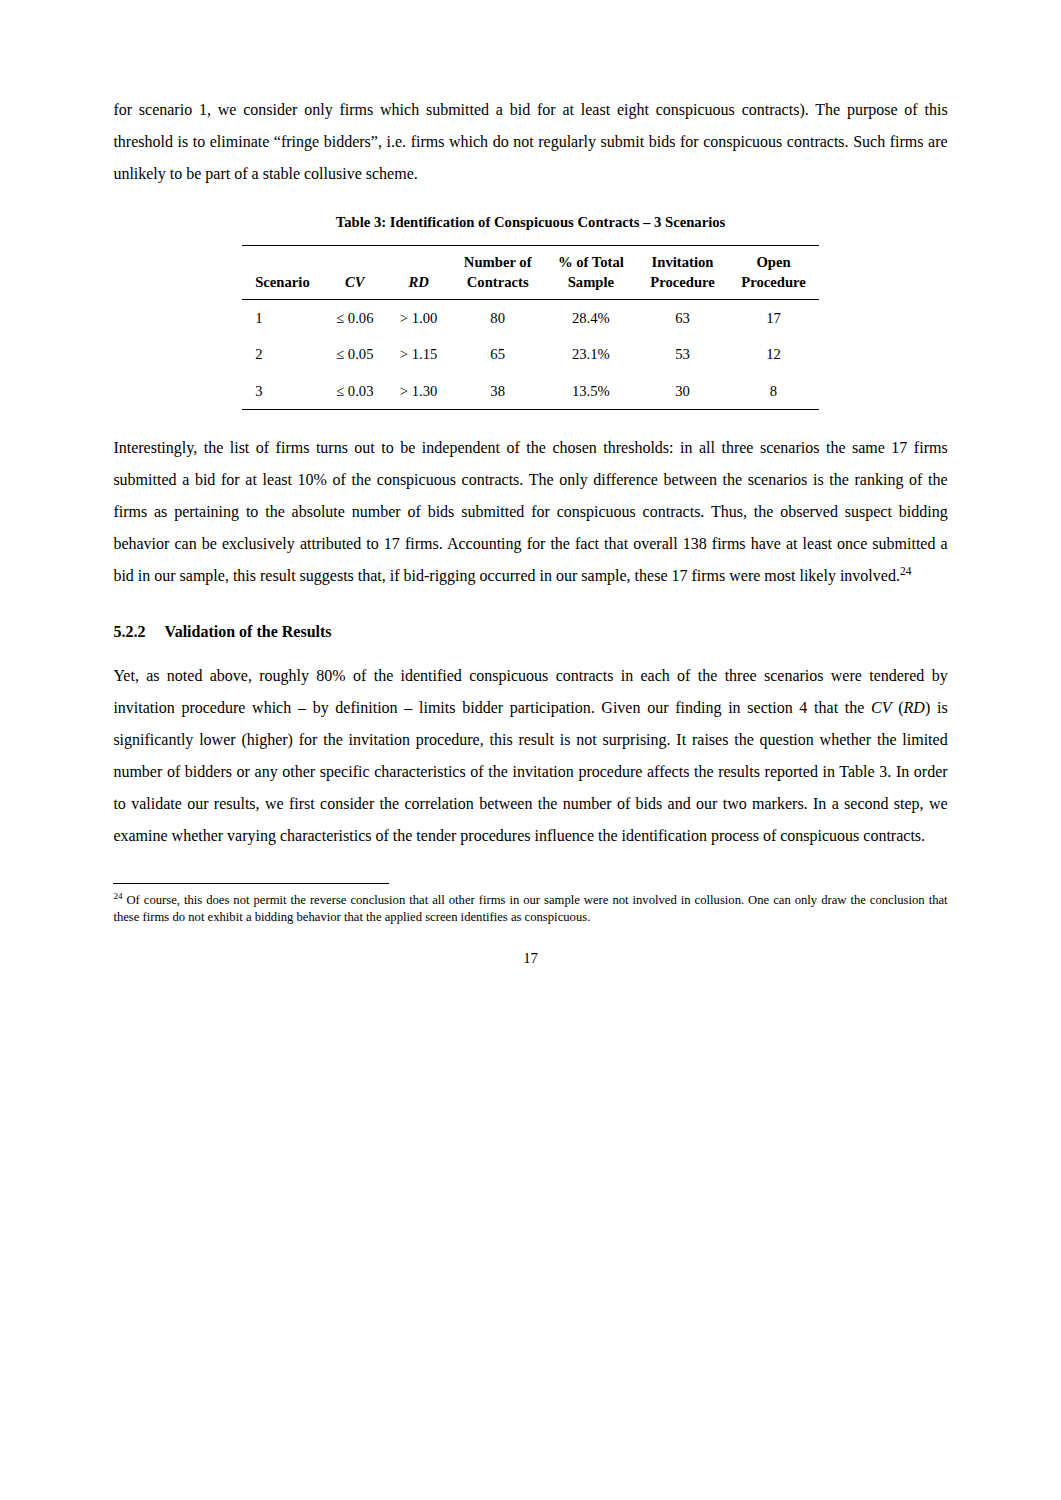for scenario 1, we consider only firms which submitted a bid for at least eight conspicuous contracts). The purpose of this threshold is to eliminate “fringe bidders”, i.e. firms which do not regularly submit bids for conspicuous contracts. Such firms are unlikely to be part of a stable collusive scheme.
Table 3: Identification of Conspicuous Contracts – 3 Scenarios
| Scenario | CV | RD | Number of Contracts | % of Total Sample | Invitation Procedure | Open Procedure |
| --- | --- | --- | --- | --- | --- | --- |
| 1 | ≤ 0.06 | > 1.00 | 80 | 28.4% | 63 | 17 |
| 2 | ≤ 0.05 | > 1.15 | 65 | 23.1% | 53 | 12 |
| 3 | ≤ 0.03 | > 1.30 | 38 | 13.5% | 30 | 8 |
Interestingly, the list of firms turns out to be independent of the chosen thresholds: in all three scenarios the same 17 firms submitted a bid for at least 10% of the conspicuous contracts. The only difference between the scenarios is the ranking of the firms as pertaining to the absolute number of bids submitted for conspicuous contracts. Thus, the observed suspect bidding behavior can be exclusively attributed to 17 firms. Accounting for the fact that overall 138 firms have at least once submitted a bid in our sample, this result suggests that, if bid-rigging occurred in our sample, these 17 firms were most likely involved.24
5.2.2 Validation of the Results
Yet, as noted above, roughly 80% of the identified conspicuous contracts in each of the three scenarios were tendered by invitation procedure which – by definition – limits bidder participation. Given our finding in section 4 that the CV (RD) is significantly lower (higher) for the invitation procedure, this result is not surprising. It raises the question whether the limited number of bidders or any other specific characteristics of the invitation procedure affects the results reported in Table 3. In order to validate our results, we first consider the correlation between the number of bids and our two markers. In a second step, we examine whether varying characteristics of the tender procedures influence the identification process of conspicuous contracts.
24 Of course, this does not permit the reverse conclusion that all other firms in our sample were not involved in collusion. One can only draw the conclusion that these firms do not exhibit a bidding behavior that the applied screen identifies as conspicuous.
17